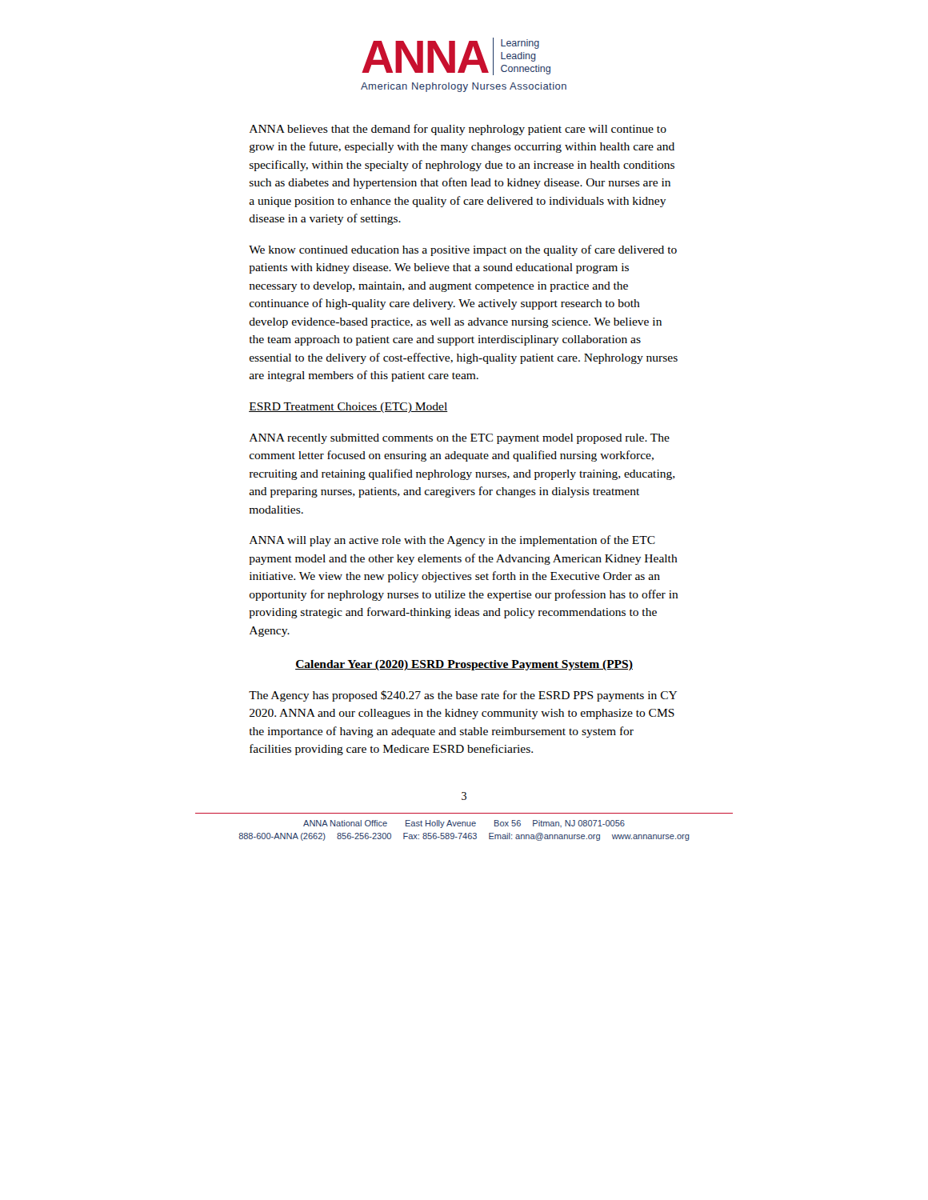ANNA Learning
Leading
Connecting
American Nephrology Nurses Association
ANNA believes that the demand for quality nephrology patient care will continue to grow in the future, especially with the many changes occurring within health care and specifically, within the specialty of nephrology due to an increase in health conditions such as diabetes and hypertension that often lead to kidney disease. Our nurses are in a unique position to enhance the quality of care delivered to individuals with kidney disease in a variety of settings.
We know continued education has a positive impact on the quality of care delivered to patients with kidney disease. We believe that a sound educational program is necessary to develop, maintain, and augment competence in practice and the continuance of high-quality care delivery. We actively support research to both develop evidence-based practice, as well as advance nursing science. We believe in the team approach to patient care and support interdisciplinary collaboration as essential to the delivery of cost-effective, high-quality patient care. Nephrology nurses are integral members of this patient care team.
ESRD Treatment Choices (ETC) Model
ANNA recently submitted comments on the ETC payment model proposed rule. The comment letter focused on ensuring an adequate and qualified nursing workforce, recruiting and retaining qualified nephrology nurses, and properly training, educating, and preparing nurses, patients, and caregivers for changes in dialysis treatment modalities.
ANNA will play an active role with the Agency in the implementation of the ETC payment model and the other key elements of the Advancing American Kidney Health initiative. We view the new policy objectives set forth in the Executive Order as an opportunity for nephrology nurses to utilize the expertise our profession has to offer in providing strategic and forward-thinking ideas and policy recommendations to the Agency.
Calendar Year (2020) ESRD Prospective Payment System (PPS)
The Agency has proposed $240.27 as the base rate for the ESRD PPS payments in CY 2020. ANNA and our colleagues in the kidney community wish to emphasize to CMS the importance of having an adequate and stable reimbursement to system for facilities providing care to Medicare ESRD beneficiaries.
3
ANNA National Office East Holly Avenue Box 56 Pitman, NJ 08071-0056
888-600-ANNA (2662) 856-256-2300 Fax: 856-589-7463 Email: anna@annanurse.org www.annanurse.org